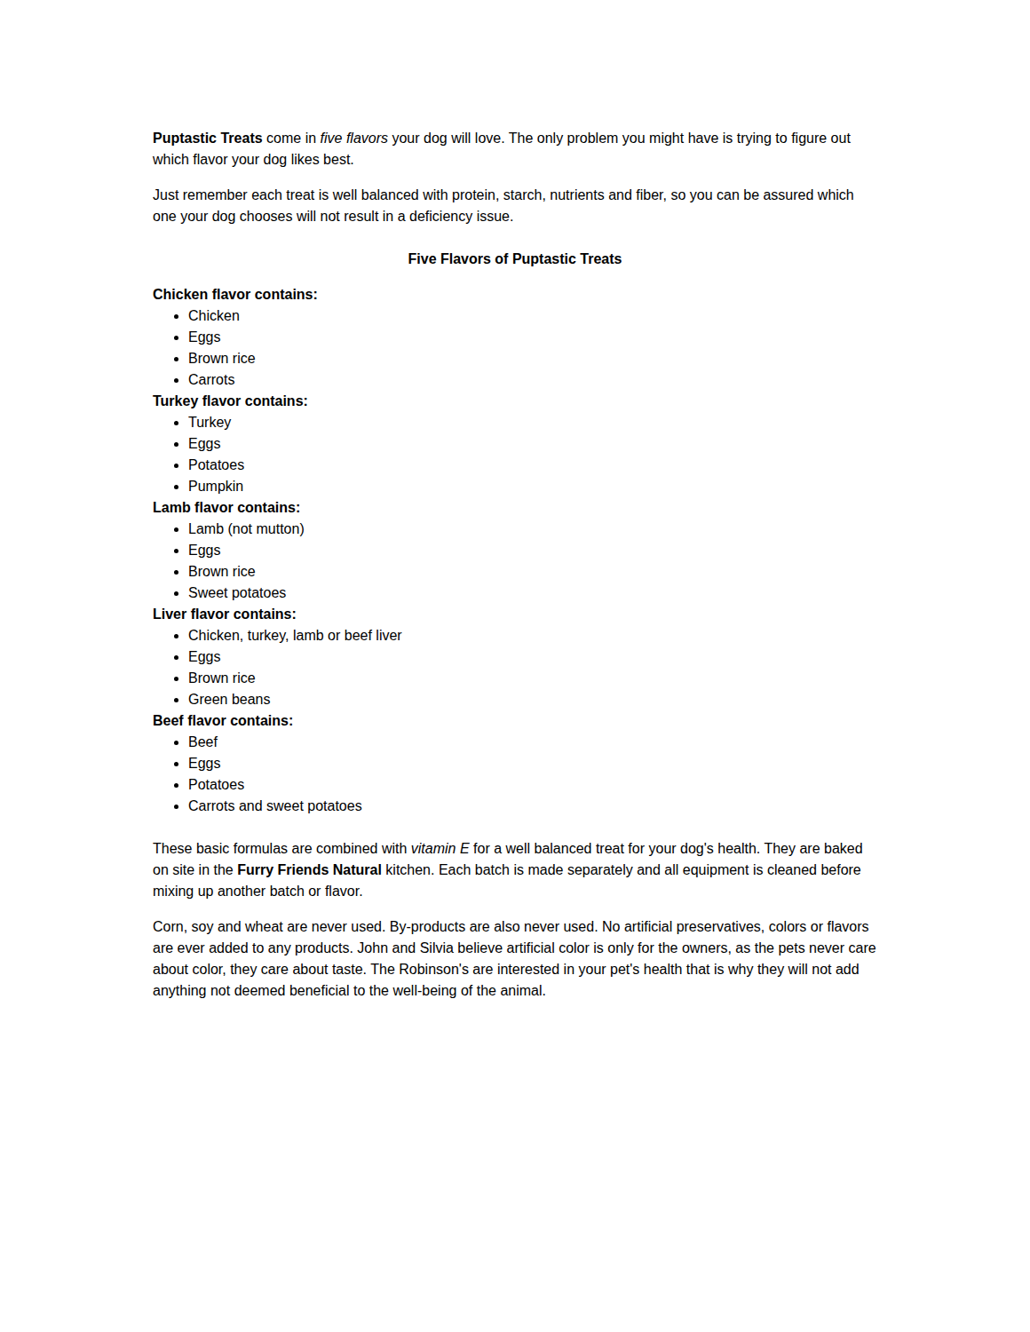Puptastic Treats come in five flavors your dog will love. The only problem you might have is trying to figure out which flavor your dog likes best.
Just remember each treat is well balanced with protein, starch, nutrients and fiber, so you can be assured which one your dog chooses will not result in a deficiency issue.
Five Flavors of Puptastic Treats
Chicken flavor contains:
Chicken
Eggs
Brown rice
Carrots
Turkey flavor contains:
Turkey
Eggs
Potatoes
Pumpkin
Lamb flavor contains:
Lamb (not mutton)
Eggs
Brown rice
Sweet potatoes
Liver flavor contains:
Chicken, turkey, lamb or beef liver
Eggs
Brown rice
Green beans
Beef flavor contains:
Beef
Eggs
Potatoes
Carrots and sweet potatoes
These basic formulas are combined with vitamin E for a well balanced treat for your dog's health. They are baked on site in the Furry Friends Natural kitchen. Each batch is made separately and all equipment is cleaned before mixing up another batch or flavor.
Corn, soy and wheat are never used. By-products are also never used. No artificial preservatives, colors or flavors are ever added to any products. John and Silvia believe artificial color is only for the owners, as the pets never care about color, they care about taste. The Robinson's are interested in your pet's health that is why they will not add anything not deemed beneficial to the well-being of the animal.